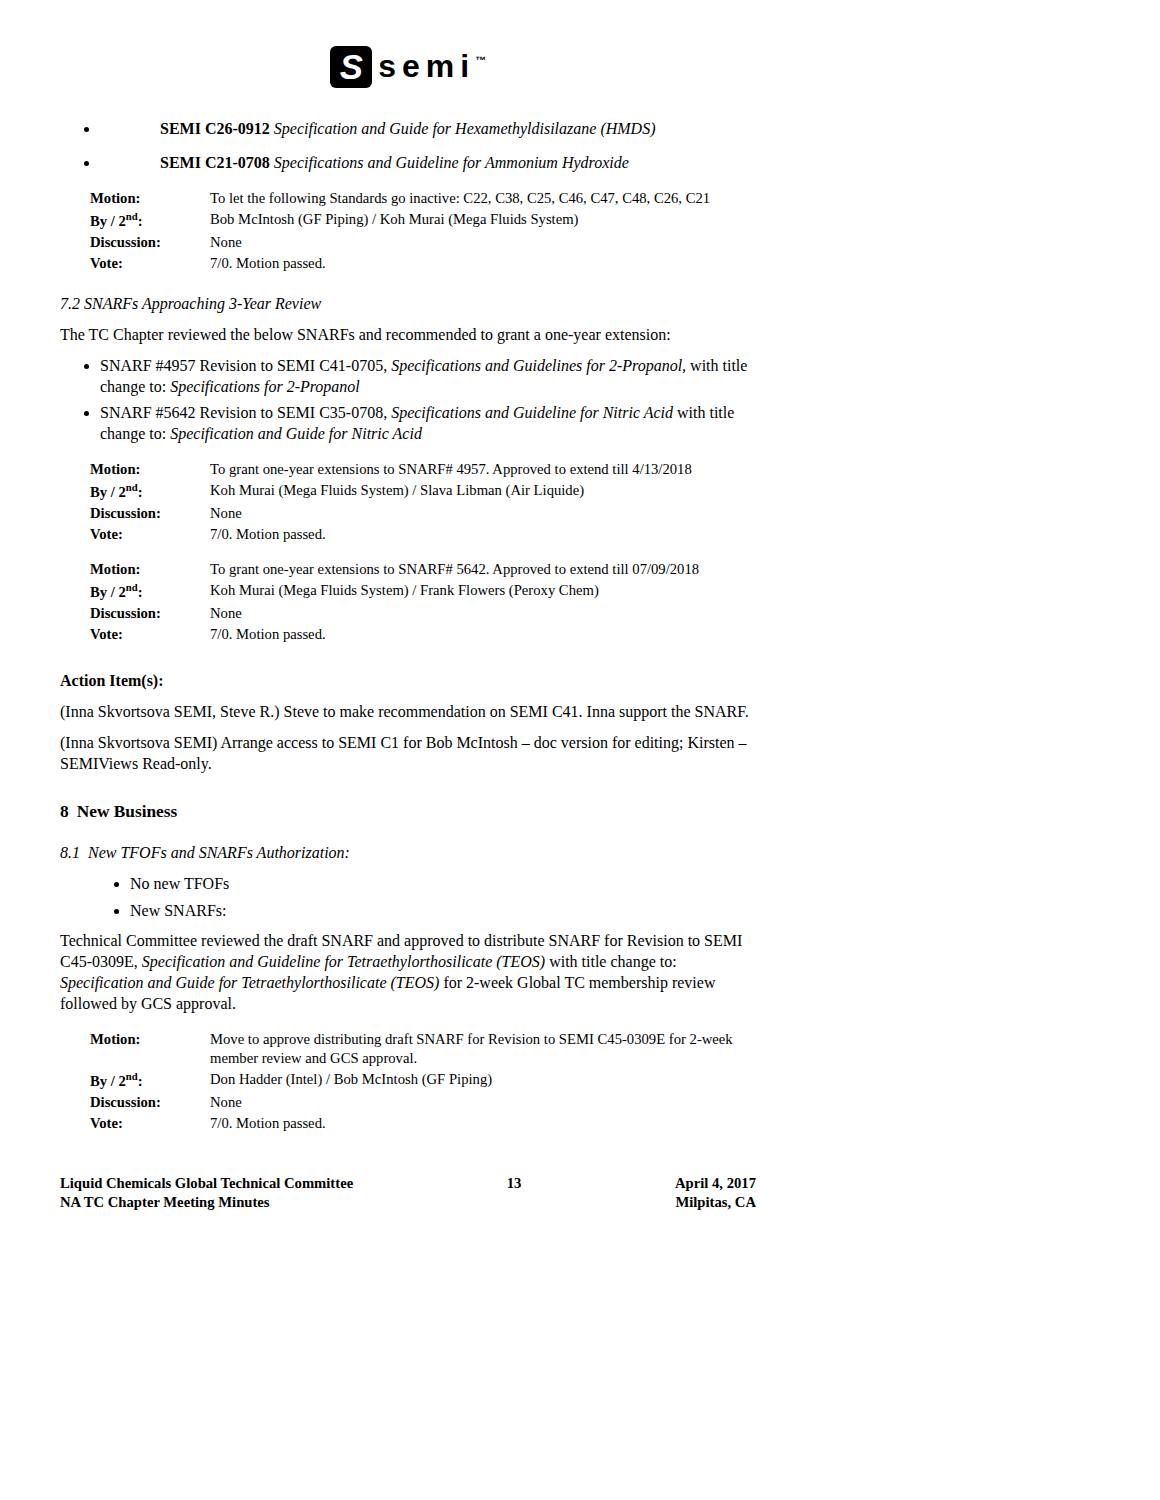Ssemi™
SEMI C26-0912 Specification and Guide for Hexamethyldisilazane (HMDS)
SEMI C21-0708 Specifications and Guideline for Ammonium Hydroxide
| Motion: | To let the following Standards go inactive: C22, C38, C25, C46, C47, C48, C26, C21 |
| By / 2 nd : | Bob McIntosh (GF Piping) / Koh Murai (Mega Fluids System) |
| Discussion: | None |
| Vote: | 7/0. Motion passed. |
7.2 SNARFs Approaching 3-Year Review
The TC Chapter reviewed the below SNARFs and recommended to grant a one-year extension:
SNARF #4957 Revision to SEMI C41-0705, Specifications and Guidelines for 2-Propanol, with title change to: Specifications for 2-Propanol
SNARF #5642 Revision to SEMI C35-0708, Specifications and Guideline for Nitric Acid with title change to: Specification and Guide for Nitric Acid
| Motion: | To grant one-year extensions to SNARF# 4957. Approved to extend till 4/13/2018 |
| By / 2 nd : | Koh Murai (Mega Fluids System) / Slava Libman (Air Liquide) |
| Discussion: | None |
| Vote: | 7/0. Motion passed. |
| Motion: | To grant one-year extensions to SNARF# 5642. Approved to extend till 07/09/2018 |
| By / 2 nd : | Koh Murai (Mega Fluids System) / Frank Flowers (Peroxy Chem) |
| Discussion: | None |
| Vote: | 7/0. Motion passed. |
Action Item(s):
(Inna Skvortsova SEMI, Steve R.) Steve to make recommendation on SEMI C41. Inna support the SNARF.
(Inna Skvortsova SEMI) Arrange access to SEMI C1 for Bob McIntosh – doc version for editing; Kirsten – SEMIViews Read-only.
8 New Business
8.1 New TFOFs and SNARFs Authorization:
No new TFOFs
New SNARFs:
Technical Committee reviewed the draft SNARF and approved to distribute SNARF for Revision to SEMI C45-0309E, Specification and Guideline for Tetraethylorthosilicate (TEOS) with title change to: Specification and Guide for Tetraethylorthosilicate (TEOS) for 2-week Global TC membership review followed by GCS approval.
| Motion: | Move to approve distributing draft SNARF for Revision to SEMI C45-0309E for 2-week member review and GCS approval. |
| By / 2 nd : | Don Hadder (Intel) / Bob McIntosh (GF Piping) |
| Discussion: | None |
| Vote: | 7/0. Motion passed. |
Liquid Chemicals Global Technical Committee
NA TC Chapter Meeting Minutes
13
April 4, 2017
Milpitas, CA